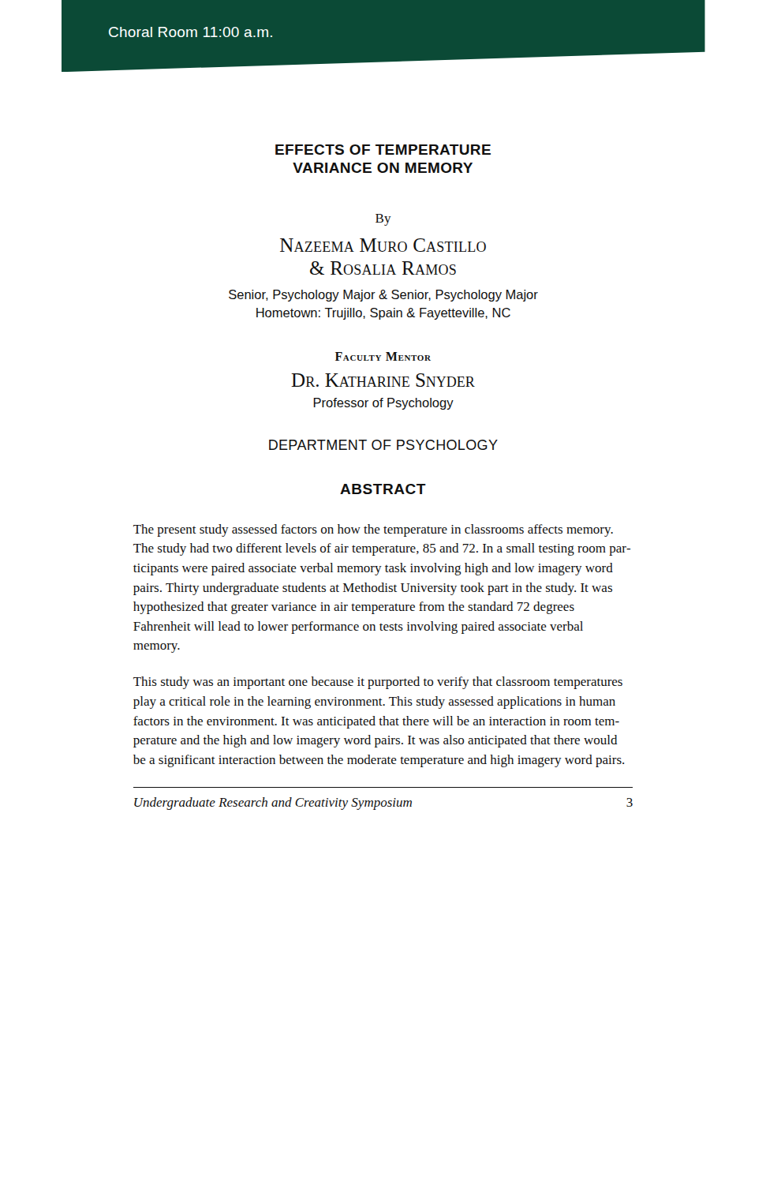Choral Room 11:00 a.m.
Effects of Temperature
Variance on Memory
By
Nazeema Muro Castillo
& Rosalia Ramos
Senior, Psychology Major & Senior, Psychology Major
Hometown: Trujillo, Spain & Fayetteville, NC
Faculty Mentor
Dr. Katharine Snyder
Professor of Psychology
Department of Psychology
Abstract
The present study assessed factors on how the temperature in classrooms affects memory. The study had two different levels of air temperature, 85 and 72. In a small testing room participants were paired associate verbal memory task involving high and low imagery word pairs. Thirty undergraduate students at Methodist University took part in the study. It was hypothesized that greater variance in air temperature from the standard 72 degrees Fahrenheit will lead to lower performance on tests involving paired associate verbal memory.
This study was an important one because it purported to verify that classroom temperatures play a critical role in the learning environment. This study assessed applications in human factors in the environment. It was anticipated that there will be an interaction in room temperature and the high and low imagery word pairs. It was also anticipated that there would be a significant interaction between the moderate temperature and high imagery word pairs.
Undergraduate Research and Creativity Symposium 3